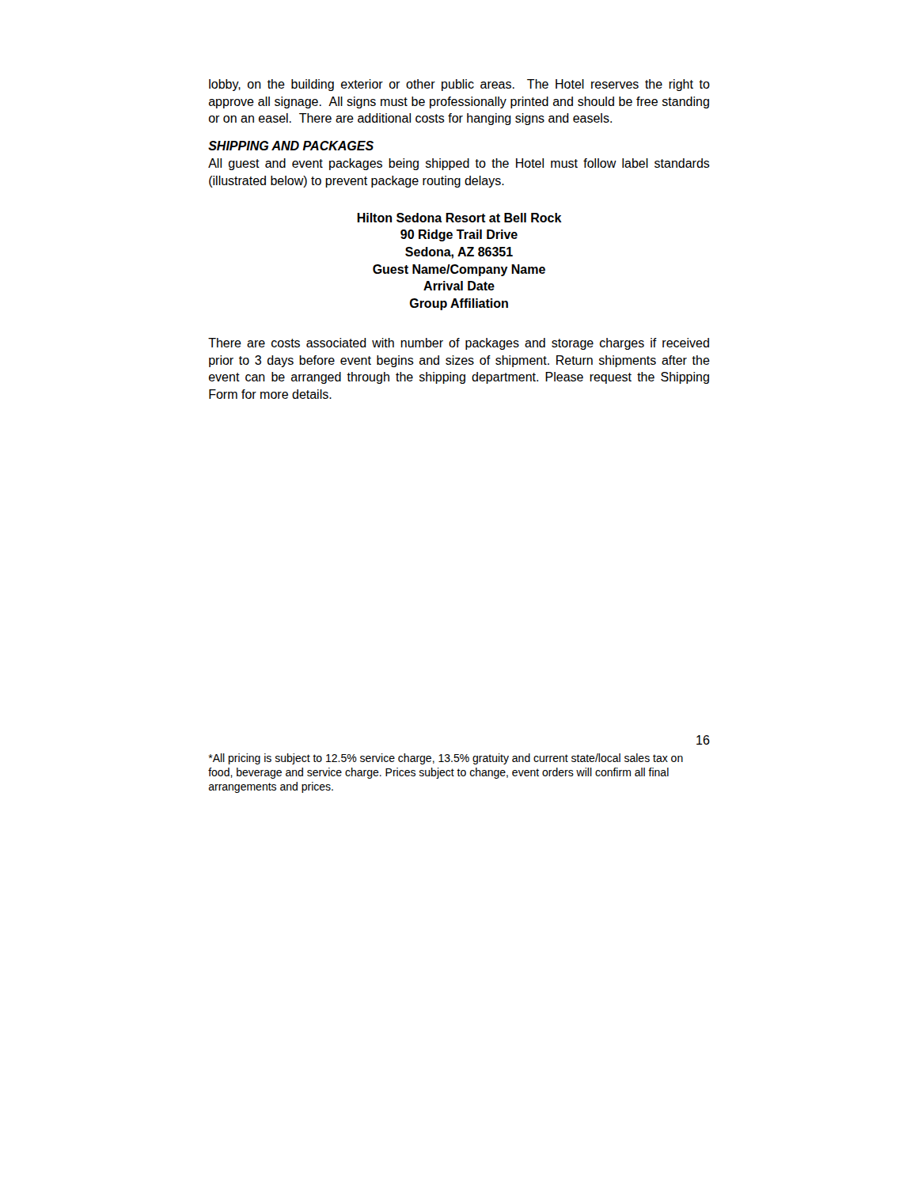lobby, on the building exterior or other public areas. The Hotel reserves the right to approve all signage. All signs must be professionally printed and should be free standing or on an easel. There are additional costs for hanging signs and easels.
SHIPPING AND PACKAGES
All guest and event packages being shipped to the Hotel must follow label standards (illustrated below) to prevent package routing delays.
Hilton Sedona Resort at Bell Rock
90 Ridge Trail Drive
Sedona, AZ 86351
Guest Name/Company Name
Arrival Date
Group Affiliation
There are costs associated with number of packages and storage charges if received prior to 3 days before event begins and sizes of shipment. Return shipments after the event can be arranged through the shipping department. Please request the Shipping Form for more details.
16
*All pricing is subject to 12.5% service charge, 13.5% gratuity and current state/local sales tax on food, beverage and service charge. Prices subject to change, event orders will confirm all final arrangements and prices.